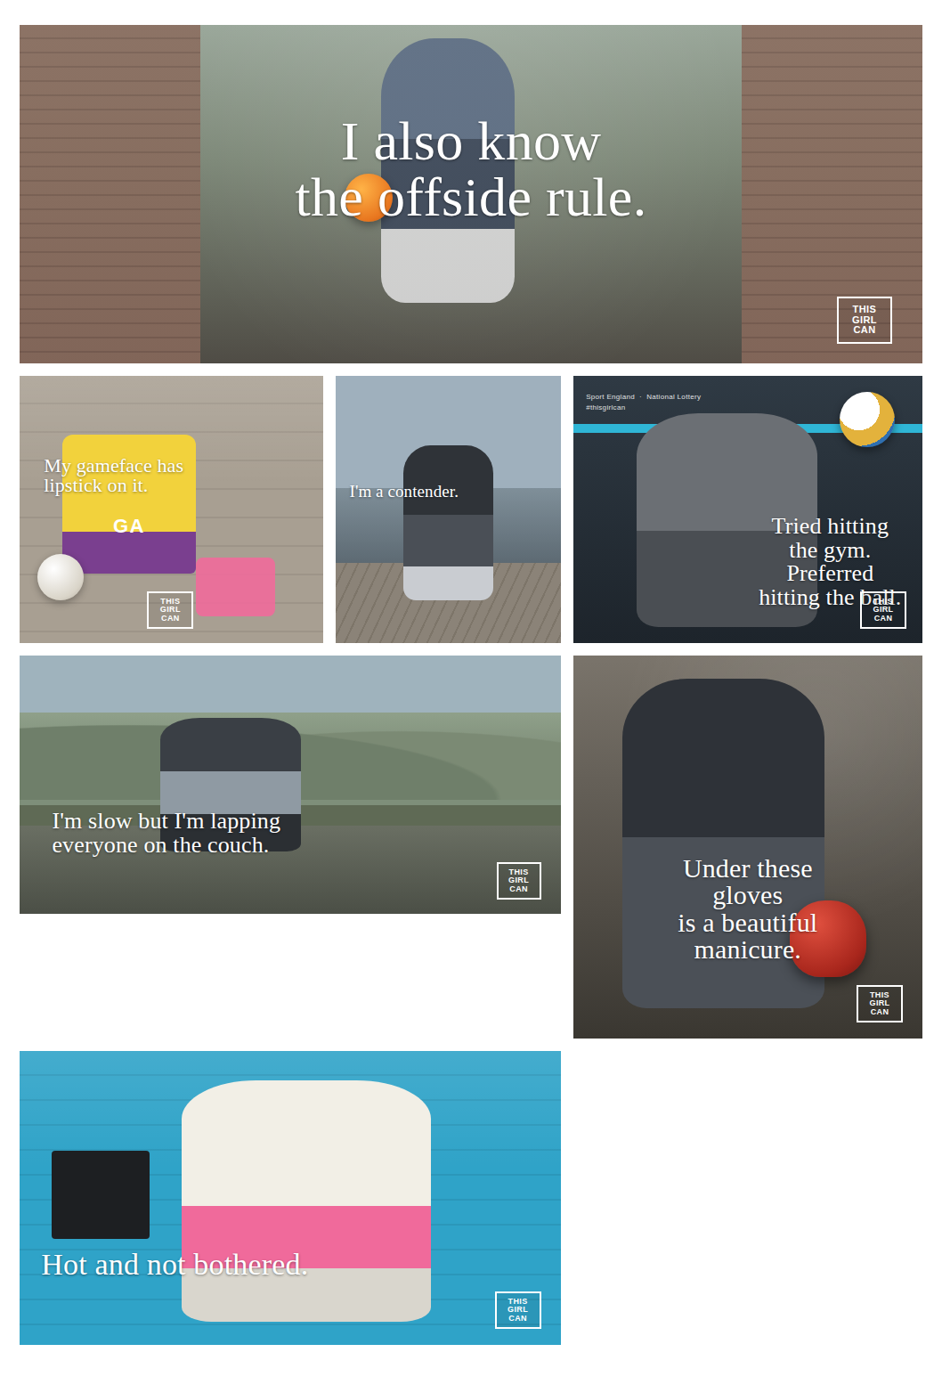I also know
the offside rule.
This
Girl
Can
My gameface has
lipstick on it.
This
Girl
Can
I'm a contender.
Sport England · National Lottery
#thisgirlcan
Tried hitting
the gym.
Preferred
hitting the ball.
This
Girl
Can
I'm slow but I'm lapping
everyone on the couch.
This
Girl
Can
Under these
gloves
is a beautiful
manicure.
This
Girl
Can
Hot and not bothered.
This
Girl
Can